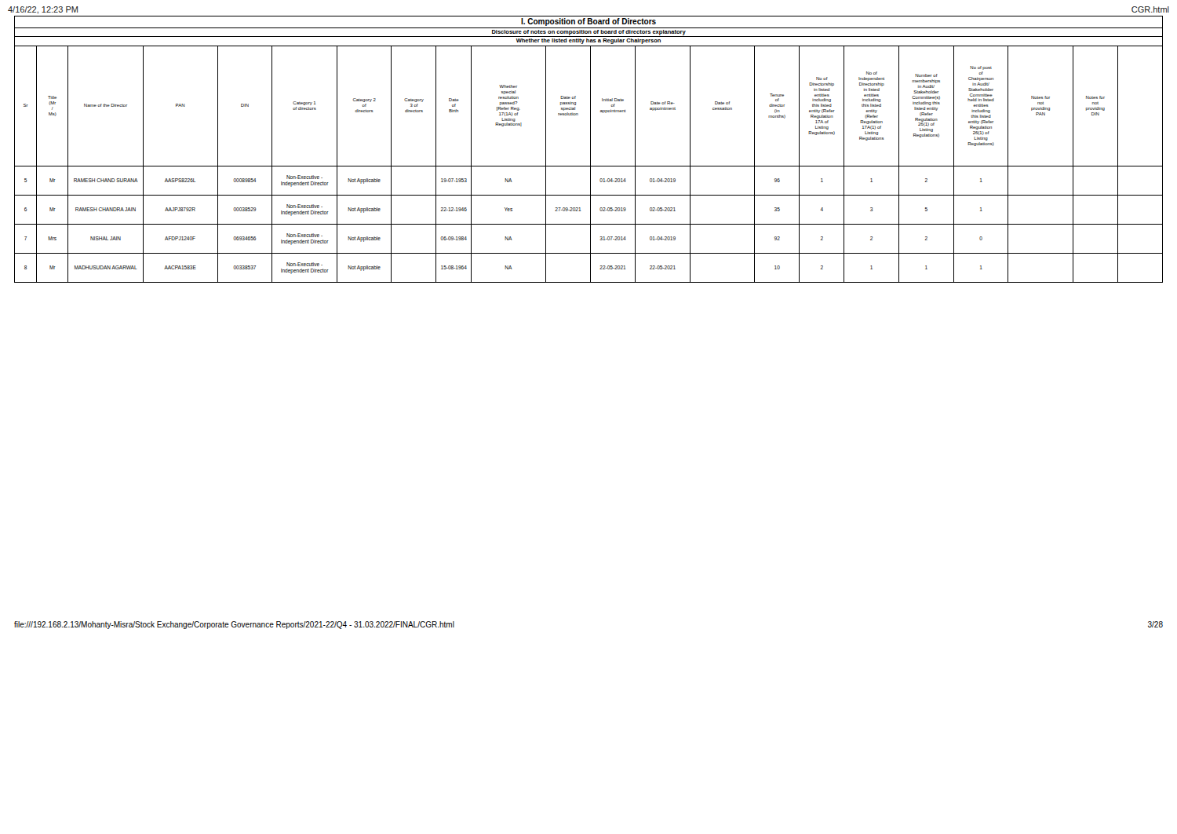4/16/22, 12:23 PM
CGR.html
| I. Composition of Board of Directors |
| Disclosure of notes on composition of board of directors explanatory |
| Whether the listed entity has a Regular Chairperson |
| Sr | Title (Mr / Ms) | Name of the Director | PAN | DIN | Category 1 of directors | Category 2 of directors | Category 3 of directors | Date of Birth | Whether special resolution passed? [Refer Reg. 17(1A) of Listing Regulations] | Date of passing special resolution | Initial Date of appointment | Date of Re- appointment | Date of cessation | Tenure of director (in months) | No of Directorship in listed entities including this listed entity (Refer Regulation 17A of Listing Regulations) | No of Independent Directorship in listed entities including this listed entity (Refer Regulation 17A(1) of Listing Regulations | Number of memberships in Audit/ Stakeholder Committee(s) including this listed entity (Refer Regulation 26(1) of Listing Regulations) | No of post of Chairperson in Audit/ Stakeholder Committee held in listed entities including this listed entity (Refer Regulation 26(1) of Listing Regulations) | Notes for not providing PAN | Notes for not providing DIN | |
| 5 | Mr | RAMESH CHAND SURANA | AASPS8226L | 00089854 | Non-Executive - Independent Director | Not Applicable | | 19-07-1953 | NA | | 01-04-2014 | 01-04-2019 | | 96 | 1 | 1 | 2 | 1 | | | |
| 6 | Mr | RAMESH CHANDRA JAIN | AAJPJ8792R | 00038529 | Non-Executive - Independent Director | Not Applicable | | 22-12-1946 | Yes | 27-09-2021 | 02-05-2019 | 02-05-2021 | | 35 | 4 | 3 | 5 | 1 | | | |
| 7 | Mrs | NISHAL JAIN | AFDPJ1240F | 06934656 | Non-Executive - Independent Director | Not Applicable | | 06-09-1984 | NA | | 31-07-2014 | 01-04-2019 | | 92 | 2 | 2 | 2 | 0 | | | |
| 8 | Mr | MADHUSUDAN AGARWAL | AACPA1583E | 00338537 | Non-Executive - Independent Director | Not Applicable | | 15-08-1964 | NA | | 22-05-2021 | 22-05-2021 | | 10 | 2 | 1 | 1 | 1 | | | |
file:///192.168.2.13/Mohanty-Misra/Stock Exchange/Corporate Governance Reports/2021-22/Q4 - 31.03.2022/FINAL/CGR.html
3/28